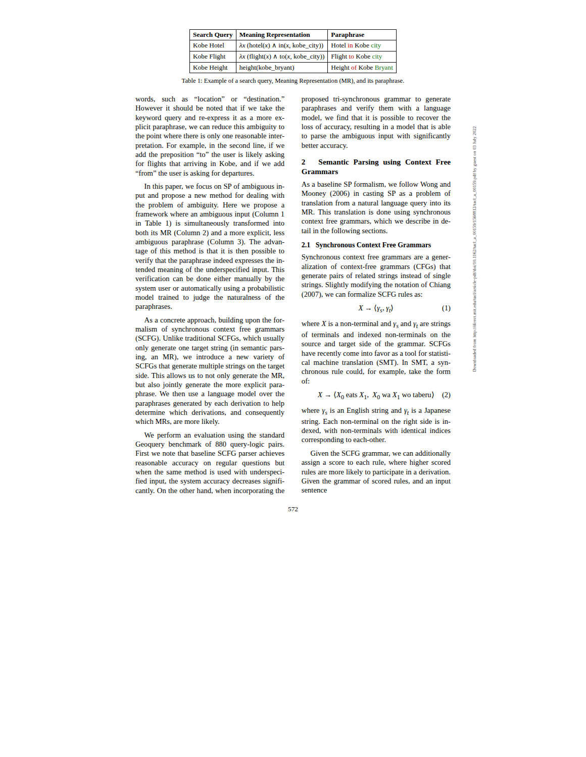Downloaded from http://direct.mit.edu/tacl/article-pdf/doi/10.1162/tacl_a_00159/1568812/tacl_a_00159.pdf by guest on 03 July 2022
| Search Query | Meaning Representation | Paraphrase |
| --- | --- | --- |
| Kobe Hotel | λx (hotel( x ) ∧ in( x , kobe_city)) | Hotel in Kobe city |
| Kobe Flight | λx (flight( x ) ∧ to( x , kobe_city)) | Flight to Kobe city |
| Kobe Height | height(kobe_bryant) | Height of Kobe Bryant |
Table 1: Example of a search query, Meaning Representation (MR), and its paraphrase.
words, such as “location” or “destination.” However it should be noted that if we take the keyword query and re-express it as a more explicit paraphrase, we can reduce this ambiguity to the point where there is only one reasonable interpretation. For example, in the second line, if we add the preposition “to” the user is likely asking for flights that arriving in Kobe, and if we add “from” the user is asking for departures.
In this paper, we focus on SP of ambiguous input and propose a new method for dealing with the problem of ambiguity. Here we propose a framework where an ambiguous input (Column 1 in Table 1) is simultaneously transformed into both its MR (Column 2) and a more explicit, less ambiguous paraphrase (Column 3). The advantage of this method is that it is then possible to verify that the paraphrase indeed expresses the intended meaning of the underspecified input. This verification can be done either manually by the system user or automatically using a probabilistic model trained to judge the naturalness of the paraphrases.
As a concrete approach, building upon the formalism of synchronous context free grammars (SCFG). Unlike traditional SCFGs, which usually only generate one target string (in semantic parsing, an MR), we introduce a new variety of SCFGs that generate multiple strings on the target side. This allows us to not only generate the MR, but also jointly generate the more explicit paraphrase. We then use a language model over the paraphrases generated by each derivation to help determine which derivations, and consequently which MRs, are more likely.
We perform an evaluation using the standard Geoquery benchmark of 880 query-logic pairs. First we note that baseline SCFG parser achieves reasonable accuracy on regular questions but when the same method is used with underspecified input, the system accuracy decreases significantly. On the other hand, when incorporating the proposed tri-synchronous grammar to generate paraphrases and verify them with a language model, we find that it is possible to recover the loss of accuracy, resulting in a model that is able to parse the ambiguous input with significantly better accuracy.
2 Semantic Parsing using Context Free Grammars
As a baseline SP formalism, we follow Wong and Mooney (2006) in casting SP as a problem of translation from a natural language query into its MR. This translation is done using synchronous context free grammars, which we describe in detail in the following sections.
2.1 Synchronous Context Free Grammars
Synchronous context free grammars are a generalization of context-free grammars (CFGs) that generate pairs of related strings instead of single strings. Slightly modifying the notation of Chiang (2007), we can formalize SCFG rules as:
X → ⟨γs, γt⟩ (1)
where X is a non-terminal and γs and γt are strings of terminals and indexed non-terminals on the source and target side of the grammar. SCFGs have recently come into favor as a tool for statistical machine translation (SMT). In SMT, a synchronous rule could, for example, take the form of:
X → ⟨X0 eats X1, X0 wa X1 wo taberu⟩ (2)
where γs is an English string and γt is a Japanese string. Each non-terminal on the right side is indexed, with non-terminals with identical indices corresponding to each-other.
Given the SCFG grammar, we can additionally assign a score to each rule, where higher scored rules are more likely to participate in a derivation. Given the grammar of scored rules, and an input sentence
572